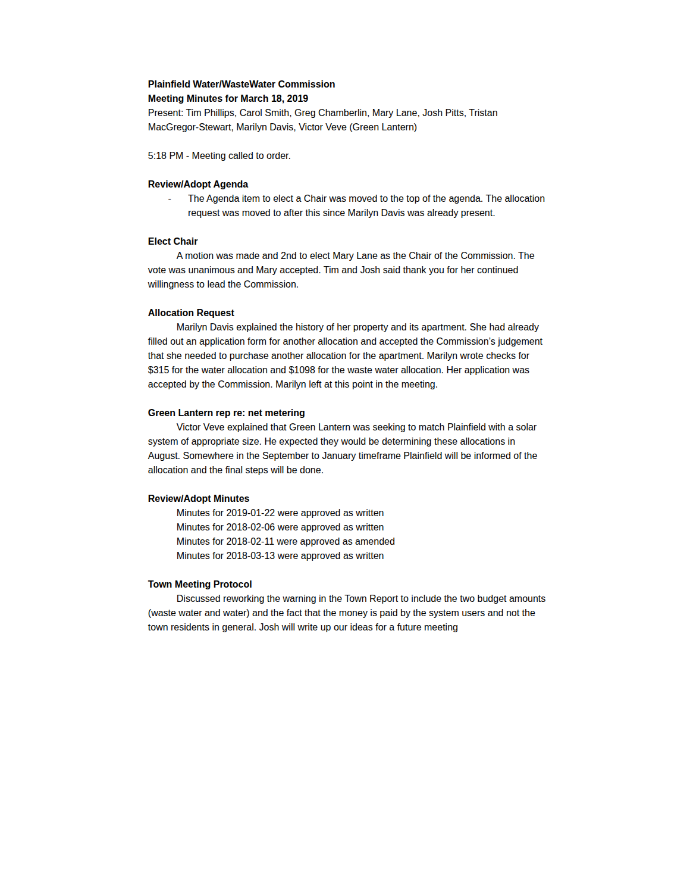Plainfield Water/WasteWater Commission
Meeting Minutes for March 18, 2019
Present: Tim Phillips, Carol Smith, Greg Chamberlin, Mary Lane, Josh Pitts, Tristan MacGregor-Stewart, Marilyn Davis, Victor Veve (Green Lantern)
5:18 PM - Meeting called to order.
Review/Adopt Agenda
The Agenda item to elect a Chair was moved to the top of the agenda. The allocation request was moved to after this since Marilyn Davis was already present.
Elect Chair
A motion was made and 2nd to elect Mary Lane as the Chair of the Commission. The vote was unanimous and Mary accepted. Tim and Josh said thank you for her continued willingness to lead the Commission.
Allocation Request
Marilyn Davis explained the history of her property and its apartment. She had already filled out an application form for another allocation and accepted the Commission’s judgement that she needed to purchase another allocation for the apartment. Marilyn wrote checks for $315 for the water allocation and $1098 for the waste water allocation. Her application was accepted by the Commission. Marilyn left at this point in the meeting.
Green Lantern rep re: net metering
Victor Veve explained that Green Lantern was seeking to match Plainfield with a solar system of appropriate size. He expected they would be determining these allocations in August. Somewhere in the September to January timeframe Plainfield will be informed of the allocation and the final steps will be done.
Review/Adopt Minutes
Minutes for 2019-01-22 were approved as written
Minutes for 2018-02-06 were approved as written
Minutes for 2018-02-11 were approved as amended
Minutes for 2018-03-13 were approved as written
Town Meeting Protocol
Discussed reworking the warning in the Town Report to include the two budget amounts (waste water and water) and the fact that the money is paid by the system users and not the town residents in general. Josh will write up our ideas for a future meeting